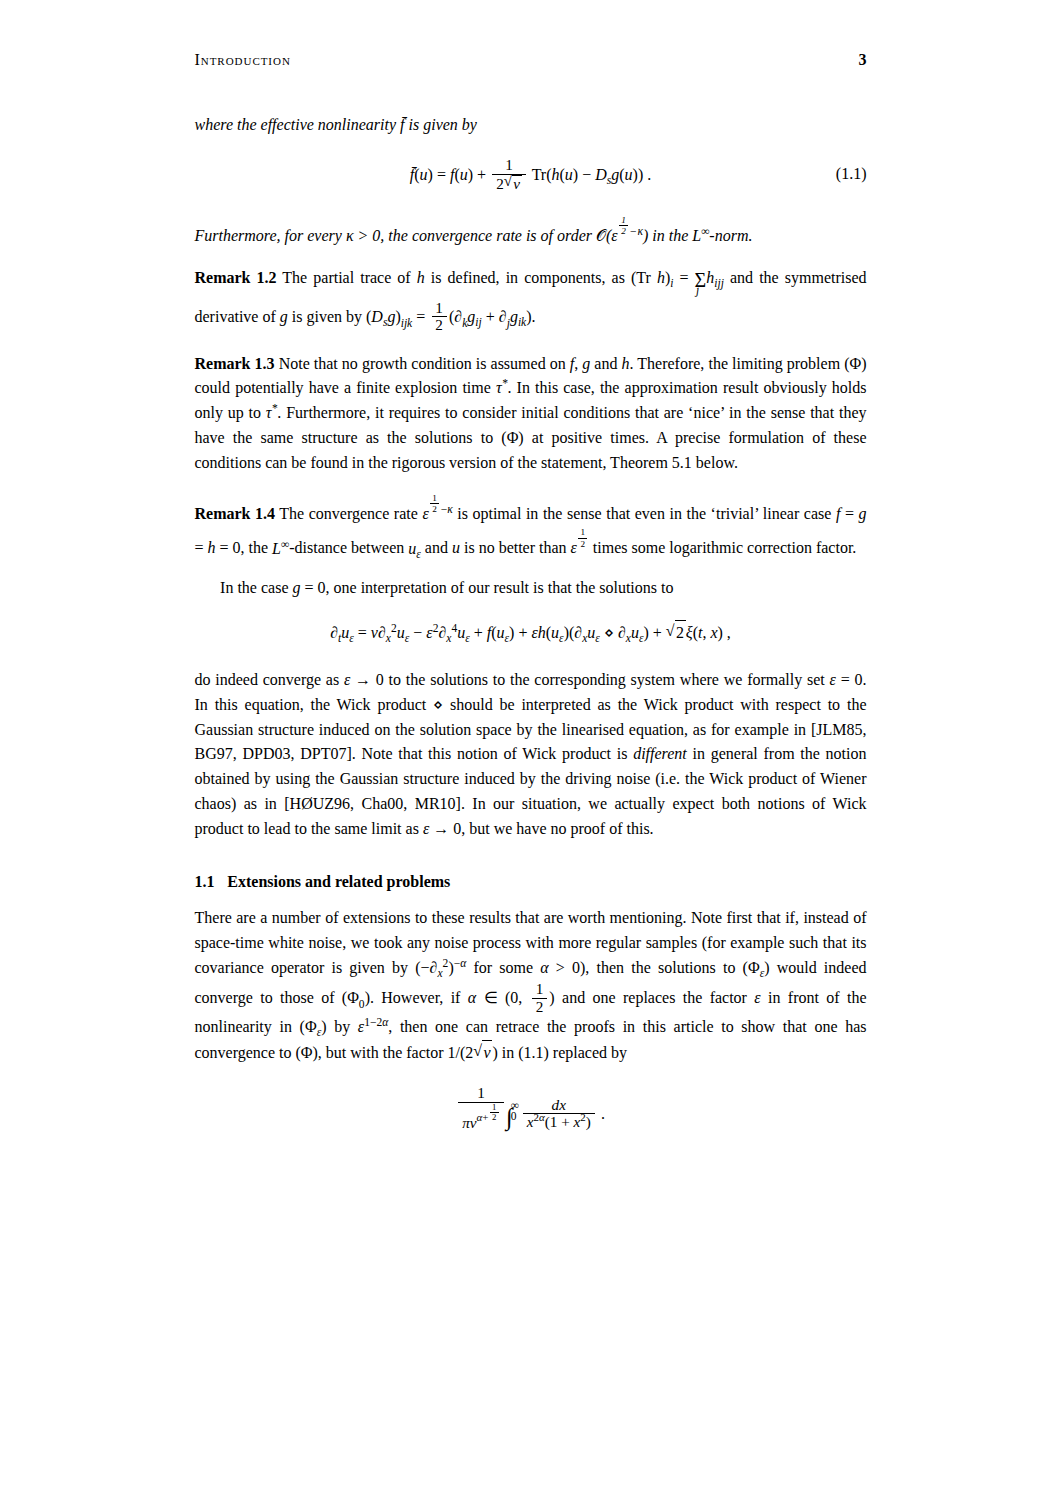Introduction 3
where the effective nonlinearity f̄ is given by
f̄(u) = f(u) + 12ν Tr(h(u) − Dsg(u)) . (1.1)
Furthermore, for every κ > 0, the convergence rate is of order 𝒪(ε12−κ) in the L∞-norm.
Remark 1.2 The partial trace of h is defined, in components, as (Tr h)i = Σj hijj and the symmetrised derivative of g is given by (Dsg)ijk = 12(∂kgij + ∂jgik).
Remark 1.3 Note that no growth condition is assumed on f, g and h. Therefore, the limiting problem (Φ) could potentially have a finite explosion time τ*. In this case, the approximation result obviously holds only up to τ*. Furthermore, it requires to consider initial conditions that are ‘nice’ in the sense that they have the same structure as the solutions to (Φ) at positive times. A precise formulation of these conditions can be found in the rigorous version of the statement, Theorem 5.1 below.
Remark 1.4 The convergence rate ε12−κ is optimal in the sense that even in the ‘trivial’ linear case f = g = h = 0, the L∞-distance between uε and u is no better than ε12 times some logarithmic correction factor.
In the case g = 0, one interpretation of our result is that the solutions to
∂tuε = ν∂x2uε − ε2∂x4uε + f(uε) + εh(uε)(∂xuε ⋄ ∂xuε) + 2 ξ(t, x) ,
do indeed converge as ε → 0 to the solutions to the corresponding system where we formally set ε = 0. In this equation, the Wick product ⋄ should be interpreted as the Wick product with respect to the Gaussian structure induced on the solution space by the linearised equation, as for example in [JLM85, BG97, DPD03, DPT07]. Note that this notion of Wick product is different in general from the notion obtained by using the Gaussian structure induced by the driving noise (i.e. the Wick product of Wiener chaos) as in [HØUZ96, Cha00, MR10]. In our situation, we actually expect both notions of Wick product to lead to the same limit as ε → 0, but we have no proof of this.
1.1 Extensions and related problems
There are a number of extensions to these results that are worth mentioning. Note first that if, instead of space-time white noise, we took any noise process with more regular samples (for example such that its covariance operator is given by (−∂x2)−α for some α > 0), then the solutions to (Φε) would indeed converge to those of (Φ0). However, if α ∈ (0, 12) and one replaces the factor ε in front of the nonlinearity in (Φε) by ε1−2α, then one can retrace the proofs in this article to show that one has convergence to (Φ), but with the factor 1/(2ν) in (1.1) replaced by
1 πνα+12∫∞0 dx x2α(1 + x2) .